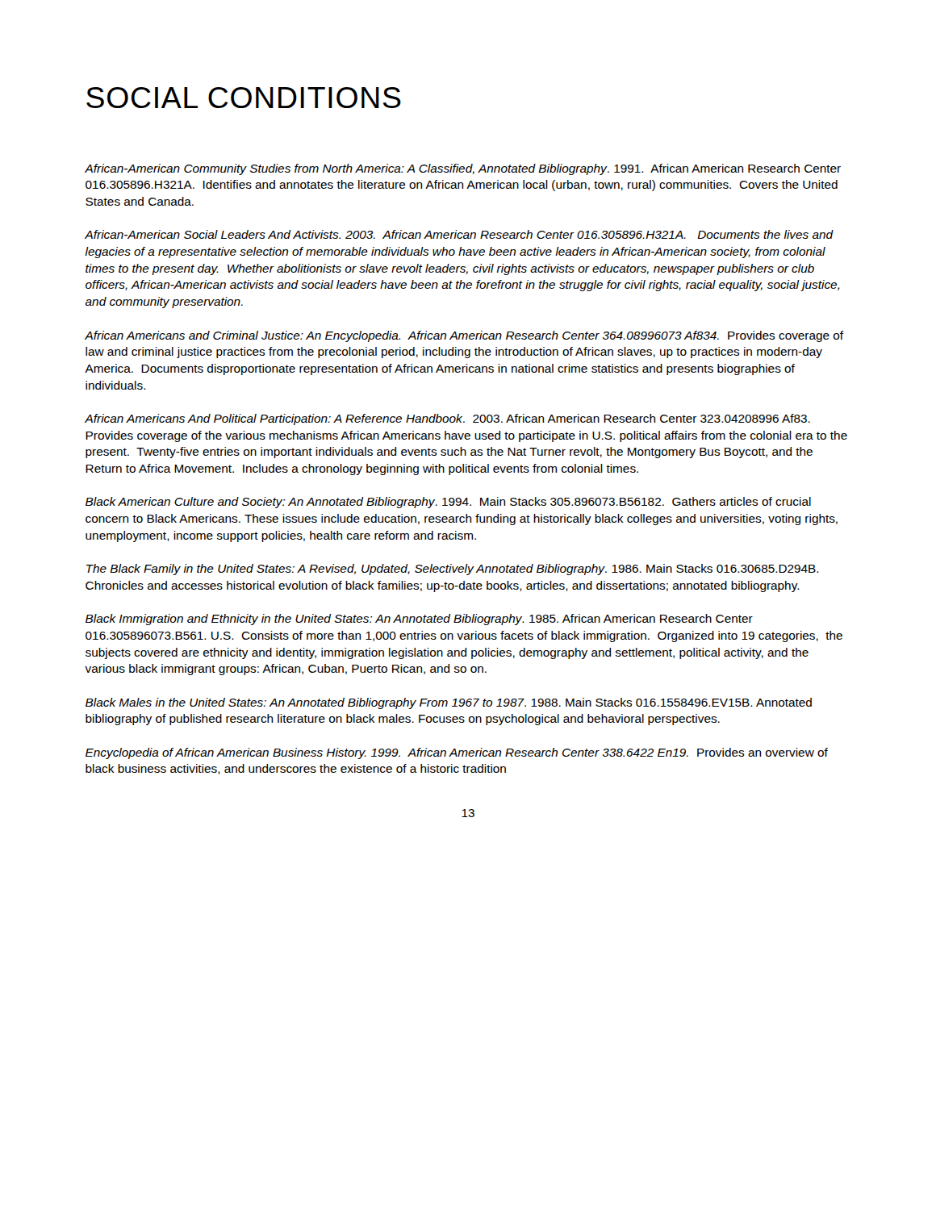SOCIAL CONDITIONS
African-American Community Studies from North America: A Classified, Annotated Bibliography. 1991. African American Research Center 016.305896.H321A. Identifies and annotates the literature on African American local (urban, town, rural) communities. Covers the United States and Canada.
African-American Social Leaders And Activists. 2003. African American Research Center 016.305896.H321A. Documents the lives and legacies of a representative selection of memorable individuals who have been active leaders in African-American society, from colonial times to the present day. Whether abolitionists or slave revolt leaders, civil rights activists or educators, newspaper publishers or club officers, African-American activists and social leaders have been at the forefront in the struggle for civil rights, racial equality, social justice, and community preservation.
African Americans and Criminal Justice: An Encyclopedia. African American Research Center 364.08996073 Af834. Provides coverage of law and criminal justice practices from the precolonial period, including the introduction of African slaves, up to practices in modern-day America. Documents disproportionate representation of African Americans in national crime statistics and presents biographies of individuals.
African Americans And Political Participation: A Reference Handbook. 2003. African American Research Center 323.04208996 Af83. Provides coverage of the various mechanisms African Americans have used to participate in U.S. political affairs from the colonial era to the present. Twenty-five entries on important individuals and events such as the Nat Turner revolt, the Montgomery Bus Boycott, and the Return to Africa Movement. Includes a chronology beginning with political events from colonial times.
Black American Culture and Society: An Annotated Bibliography. 1994. Main Stacks 305.896073.B56182. Gathers articles of crucial concern to Black Americans. These issues include education, research funding at historically black colleges and universities, voting rights, unemployment, income support policies, health care reform and racism.
The Black Family in the United States: A Revised, Updated, Selectively Annotated Bibliography. 1986. Main Stacks 016.30685.D294B. Chronicles and accesses historical evolution of black families; up-to-date books, articles, and dissertations; annotated bibliography.
Black Immigration and Ethnicity in the United States: An Annotated Bibliography. 1985. African American Research Center 016.305896073.B561. U.S. Consists of more than 1,000 entries on various facets of black immigration. Organized into 19 categories, the subjects covered are ethnicity and identity, immigration legislation and policies, demography and settlement, political activity, and the various black immigrant groups: African, Cuban, Puerto Rican, and so on.
Black Males in the United States: An Annotated Bibliography From 1967 to 1987. 1988. Main Stacks 016.1558496.EV15B. Annotated bibliography of published research literature on black males. Focuses on psychological and behavioral perspectives.
Encyclopedia of African American Business History. 1999. African American Research Center 338.6422 En19. Provides an overview of black business activities, and underscores the existence of a historic tradition
13